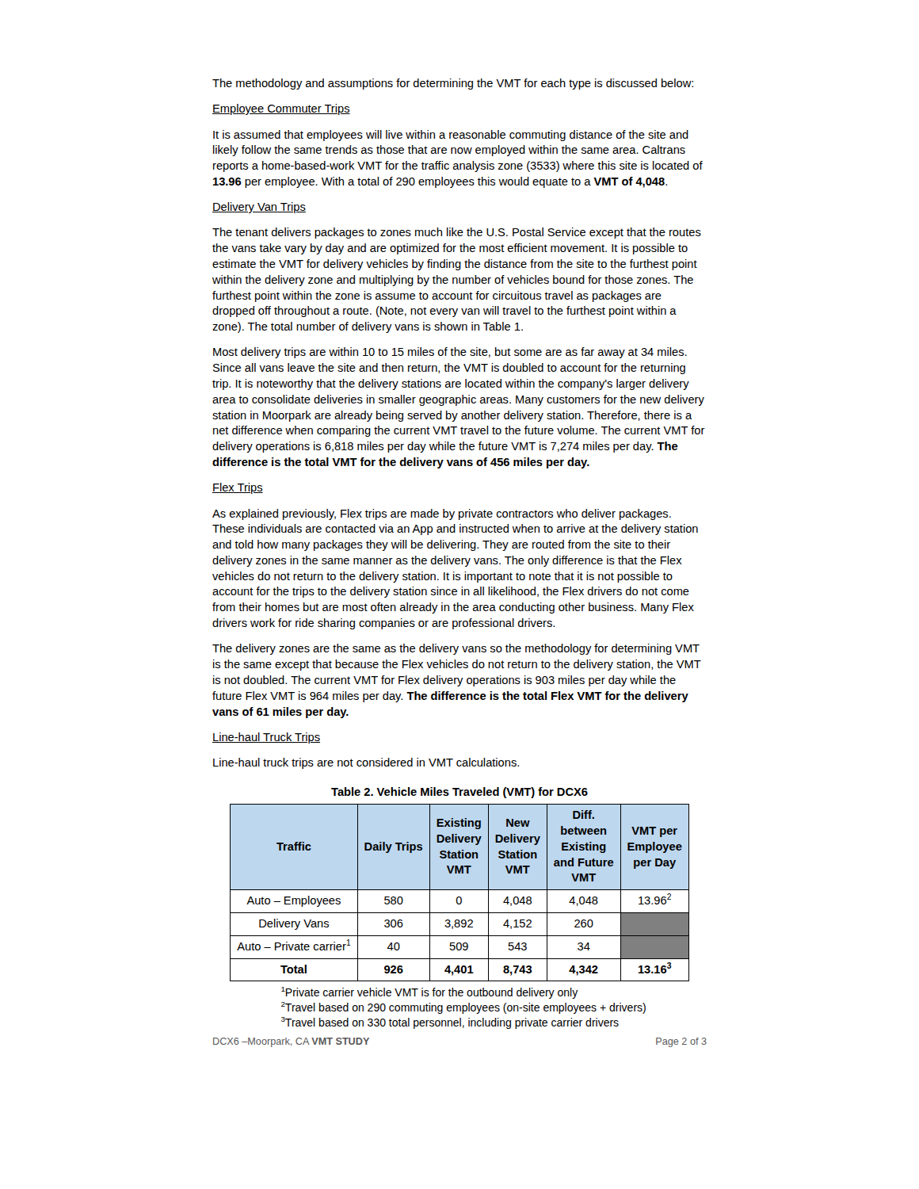The methodology and assumptions for determining the VMT for each type is discussed below:
Employee Commuter Trips
It is assumed that employees will live within a reasonable commuting distance of the site and likely follow the same trends as those that are now employed within the same area. Caltrans reports a home-based-work VMT for the traffic analysis zone (3533) where this site is located of 13.96 per employee. With a total of 290 employees this would equate to a VMT of 4,048.
Delivery Van Trips
The tenant delivers packages to zones much like the U.S. Postal Service except that the routes the vans take vary by day and are optimized for the most efficient movement. It is possible to estimate the VMT for delivery vehicles by finding the distance from the site to the furthest point within the delivery zone and multiplying by the number of vehicles bound for those zones. The furthest point within the zone is assume to account for circuitous travel as packages are dropped off throughout a route. (Note, not every van will travel to the furthest point within a zone). The total number of delivery vans is shown in Table 1.
Most delivery trips are within 10 to 15 miles of the site, but some are as far away at 34 miles. Since all vans leave the site and then return, the VMT is doubled to account for the returning trip. It is noteworthy that the delivery stations are located within the company's larger delivery area to consolidate deliveries in smaller geographic areas. Many customers for the new delivery station in Moorpark are already being served by another delivery station. Therefore, there is a net difference when comparing the current VMT travel to the future volume. The current VMT for delivery operations is 6,818 miles per day while the future VMT is 7,274 miles per day. The difference is the total VMT for the delivery vans of 456 miles per day.
Flex Trips
As explained previously, Flex trips are made by private contractors who deliver packages. These individuals are contacted via an App and instructed when to arrive at the delivery station and told how many packages they will be delivering. They are routed from the site to their delivery zones in the same manner as the delivery vans. The only difference is that the Flex vehicles do not return to the delivery station. It is important to note that it is not possible to account for the trips to the delivery station since in all likelihood, the Flex drivers do not come from their homes but are most often already in the area conducting other business. Many Flex drivers work for ride sharing companies or are professional drivers.
The delivery zones are the same as the delivery vans so the methodology for determining VMT is the same except that because the Flex vehicles do not return to the delivery station, the VMT is not doubled. The current VMT for Flex delivery operations is 903 miles per day while the future Flex VMT is 964 miles per day. The difference is the total Flex VMT for the delivery vans of 61 miles per day.
Line-haul Truck Trips
Line-haul truck trips are not considered in VMT calculations.
Table 2. Vehicle Miles Traveled (VMT) for DCX6
| Traffic | Daily Trips | Existing Delivery Station VMT | New Delivery Station VMT | Diff. between Existing and Future VMT | VMT per Employee per Day |
| --- | --- | --- | --- | --- | --- |
| Auto – Employees | 580 | 0 | 4,048 | 4,048 | 13.96 2 |
| Delivery Vans | 306 | 3,892 | 4,152 | 260 | |
| Auto – Private carrier 1 | 40 | 509 | 543 | 34 | |
| Total | 926 | 4,401 | 8,743 | 4,342 | 13.16 3 |
1Private carrier vehicle VMT is for the outbound delivery only
2Travel based on 290 commuting employees (on-site employees + drivers)
3Travel based on 330 total personnel, including private carrier drivers
DCX6 –Moorpark, CA VMT STUDY
Page 2 of 3